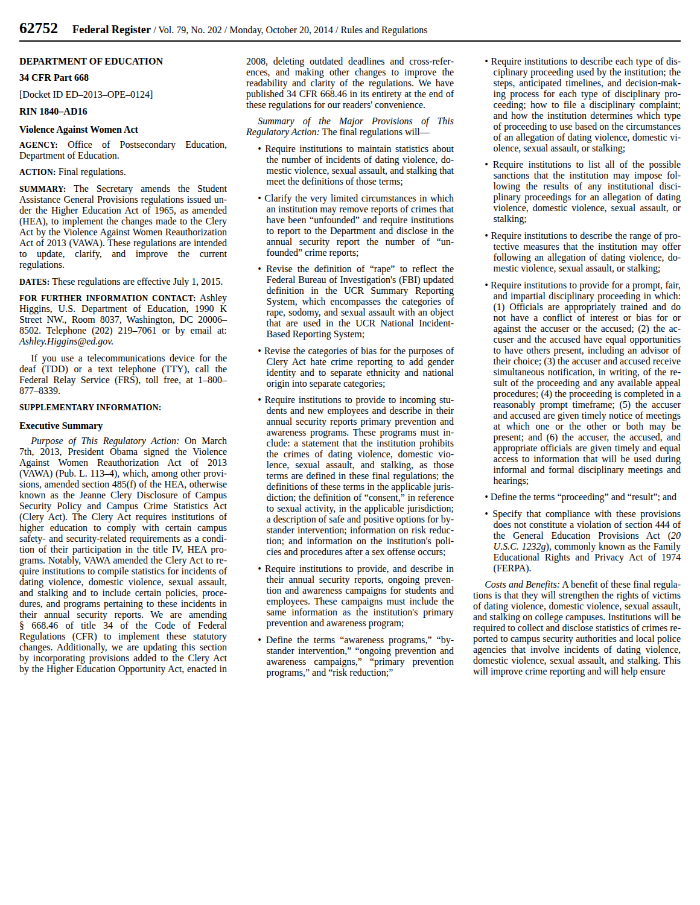62752 Federal Register / Vol. 79, No. 202 / Monday, October 20, 2014 / Rules and Regulations
Department of Education
34 CFR Part 668
[Docket ID ED–2013–OPE–0124]
RIN 1840–AD16
Violence Against Women Act
Agency: Office of Postsecondary Education, Department of Education.
Action: Final regulations.
Summary: The Secretary amends the Student Assistance General Provisions regulations issued under the Higher Education Act of 1965, as amended (HEA), to implement the changes made to the Clery Act by the Violence Against Women Reauthorization Act of 2013 (VAWA). These regulations are intended to update, clarify, and improve the current regulations.
Dates: These regulations are effective July 1, 2015.
For Further Information Contact: Ashley Higgins, U.S. Department of Education, 1990 K Street NW., Room 8037, Washington, DC 20006–8502. Telephone (202) 219–7061 or by email at: Ashley.Higgins@ed.gov.
If you use a telecommunications device for the deaf (TDD) or a text telephone (TTY), call the Federal Relay Service (FRS), toll free, at 1–800–877–8339.
Supplementary Information:
Executive Summary
Purpose of This Regulatory Action: On March 7th, 2013, President Obama signed the Violence Against Women Reauthorization Act of 2013 (VAWA) (Pub. L. 113–4), which, among other provisions, amended section 485(f) of the HEA, otherwise known as the Jeanne Clery Disclosure of Campus Security Policy and Campus Crime Statistics Act (Clery Act). The Clery Act requires institutions of higher education to comply with certain campus safety- and security-related requirements as a condition of their participation in the title IV, HEA programs. Notably, VAWA amended the Clery Act to require institutions to compile statistics for incidents of dating violence, domestic violence, sexual assault, and stalking and to include certain policies, procedures, and programs pertaining to these incidents in their annual security reports. We are amending § 668.46 of title 34 of the Code of Federal Regulations (CFR) to implement these statutory changes. Additionally, we are updating this section by incorporating provisions added to the Clery Act by the Higher Education Opportunity Act, enacted in 2008, deleting outdated deadlines and cross-references, and making other changes to improve the readability and clarity of the regulations. We have published 34 CFR 668.46 in its entirety at the end of these regulations for our readers' convenience.
Summary of the Major Provisions of This Regulatory Action: The final regulations will—
Require institutions to maintain statistics about the number of incidents of dating violence, domestic violence, sexual assault, and stalking that meet the definitions of those terms;
Clarify the very limited circumstances in which an institution may remove reports of crimes that have been “unfounded” and require institutions to report to the Department and disclose in the annual security report the number of “unfounded” crime reports;
Revise the definition of “rape” to reflect the Federal Bureau of Investigation's (FBI) updated definition in the UCR Summary Reporting System, which encompasses the categories of rape, sodomy, and sexual assault with an object that are used in the UCR National Incident-Based Reporting System;
Revise the categories of bias for the purposes of Clery Act hate crime reporting to add gender identity and to separate ethnicity and national origin into separate categories;
Require institutions to provide to incoming students and new employees and describe in their annual security reports primary prevention and awareness programs. These programs must include: a statement that the institution prohibits the crimes of dating violence, domestic violence, sexual assault, and stalking, as those terms are defined in these final regulations; the definitions of these terms in the applicable jurisdiction; the definition of “consent,” in reference to sexual activity, in the applicable jurisdiction; a description of safe and positive options for bystander intervention; information on risk reduction; and information on the institution's policies and procedures after a sex offense occurs;
Require institutions to provide, and describe in their annual security reports, ongoing prevention and awareness campaigns for students and employees. These campaigns must include the same information as the institution's primary prevention and awareness program;
Define the terms “awareness programs,” “bystander intervention,” “ongoing prevention and awareness campaigns,” “primary prevention programs,” and “risk reduction;”
Require institutions to describe each type of disciplinary proceeding used by the institution; the steps, anticipated timelines, and decision-making process for each type of disciplinary proceeding; how to file a disciplinary complaint; and how the institution determines which type of proceeding to use based on the circumstances of an allegation of dating violence, domestic violence, sexual assault, or stalking;
Require institutions to list all of the possible sanctions that the institution may impose following the results of any institutional disciplinary proceedings for an allegation of dating violence, domestic violence, sexual assault, or stalking;
Require institutions to describe the range of protective measures that the institution may offer following an allegation of dating violence, domestic violence, sexual assault, or stalking;
Require institutions to provide for a prompt, fair, and impartial disciplinary proceeding in which: (1) Officials are appropriately trained and do not have a conflict of interest or bias for or against the accuser or the accused; (2) the accuser and the accused have equal opportunities to have others present, including an advisor of their choice; (3) the accuser and accused receive simultaneous notification, in writing, of the result of the proceeding and any available appeal procedures; (4) the proceeding is completed in a reasonably prompt timeframe; (5) the accuser and accused are given timely notice of meetings at which one or the other or both may be present; and (6) the accuser, the accused, and appropriate officials are given timely and equal access to information that will be used during informal and formal disciplinary meetings and hearings;
Define the terms “proceeding” and “result”; and
Specify that compliance with these provisions does not constitute a violation of section 444 of the General Education Provisions Act (20 U.S.C. 1232g), commonly known as the Family Educational Rights and Privacy Act of 1974 (FERPA).
Costs and Benefits: A benefit of these final regulations is that they will strengthen the rights of victims of dating violence, domestic violence, sexual assault, and stalking on college campuses. Institutions will be required to collect and disclose statistics of crimes reported to campus security authorities and local police agencies that involve incidents of dating violence, domestic violence, sexual assault, and stalking. This will improve crime reporting and will help ensure